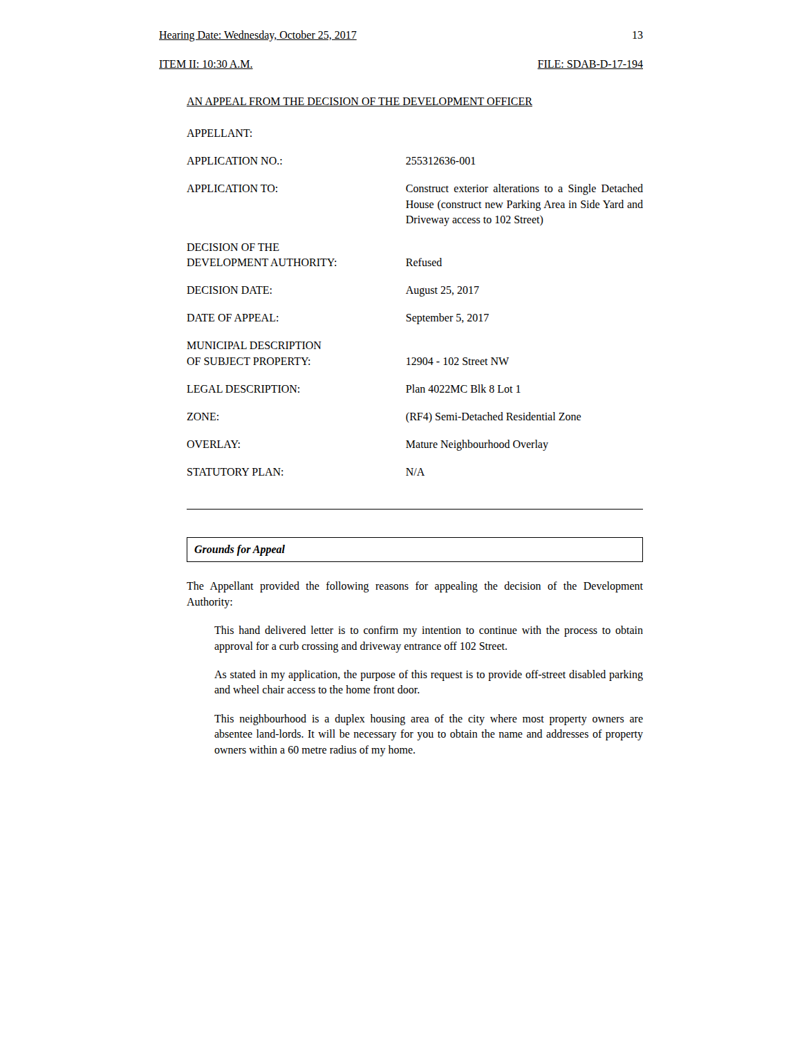Hearing Date: Wednesday, October 25, 2017
13
ITEM II: 10:30 A.M.
FILE: SDAB-D-17-194
AN APPEAL FROM THE DECISION OF THE DEVELOPMENT OFFICER
| APPELLANT: | |
| APPLICATION NO.: | 255312636-001 |
| APPLICATION TO: | Construct exterior alterations to a Single Detached House (construct new Parking Area in Side Yard and Driveway access to 102 Street) |
| DECISION OF THE DEVELOPMENT AUTHORITY: | Refused |
| DECISION DATE: | August 25, 2017 |
| DATE OF APPEAL: | September 5, 2017 |
| MUNICIPAL DESCRIPTION OF SUBJECT PROPERTY: | 12904 - 102 Street NW |
| LEGAL DESCRIPTION: | Plan 4022MC Blk 8 Lot 1 |
| ZONE: | (RF4) Semi-Detached Residential Zone |
| OVERLAY: | Mature Neighbourhood Overlay |
| STATUTORY PLAN: | N/A |
Grounds for Appeal
The Appellant provided the following reasons for appealing the decision of the Development Authority:
This hand delivered letter is to confirm my intention to continue with the process to obtain approval for a curb crossing and driveway entrance off 102 Street.
As stated in my application, the purpose of this request is to provide off-street disabled parking and wheel chair access to the home front door.
This neighbourhood is a duplex housing area of the city where most property owners are absentee land-lords. It will be necessary for you to obtain the name and addresses of property owners within a 60 metre radius of my home.